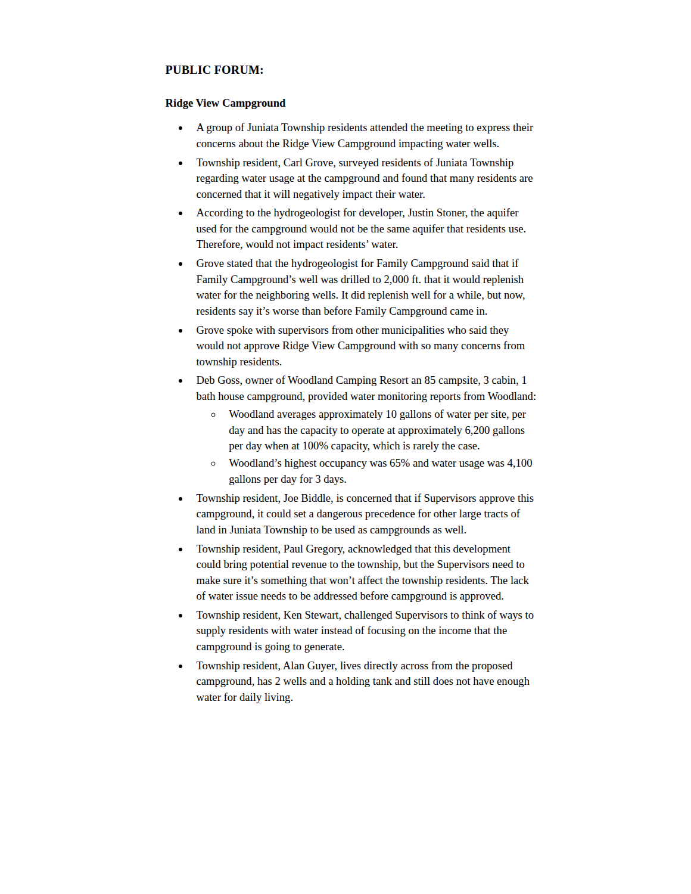PUBLIC FORUM:
Ridge View Campground
A group of Juniata Township residents attended the meeting to express their concerns about the Ridge View Campground impacting water wells.
Township resident, Carl Grove, surveyed residents of Juniata Township regarding water usage at the campground and found that many residents are concerned that it will negatively impact their water.
According to the hydrogeologist for developer, Justin Stoner, the aquifer used for the campground would not be the same aquifer that residents use. Therefore, would not impact residents’ water.
Grove stated that the hydrogeologist for Family Campground said that if Family Campground’s well was drilled to 2,000 ft. that it would replenish water for the neighboring wells. It did replenish well for a while, but now, residents say it’s worse than before Family Campground came in.
Grove spoke with supervisors from other municipalities who said they would not approve Ridge View Campground with so many concerns from township residents.
Deb Goss, owner of Woodland Camping Resort an 85 campsite, 3 cabin, 1 bath house campground, provided water monitoring reports from Woodland:
Woodland averages approximately 10 gallons of water per site, per day and has the capacity to operate at approximately 6,200 gallons per day when at 100% capacity, which is rarely the case.
Woodland’s highest occupancy was 65% and water usage was 4,100 gallons per day for 3 days.
Township resident, Joe Biddle, is concerned that if Supervisors approve this campground, it could set a dangerous precedence for other large tracts of land in Juniata Township to be used as campgrounds as well.
Township resident, Paul Gregory, acknowledged that this development could bring potential revenue to the township, but the Supervisors need to make sure it’s something that won’t affect the township residents. The lack of water issue needs to be addressed before campground is approved.
Township resident, Ken Stewart, challenged Supervisors to think of ways to supply residents with water instead of focusing on the income that the campground is going to generate.
Township resident, Alan Guyer, lives directly across from the proposed campground, has 2 wells and a holding tank and still does not have enough water for daily living.